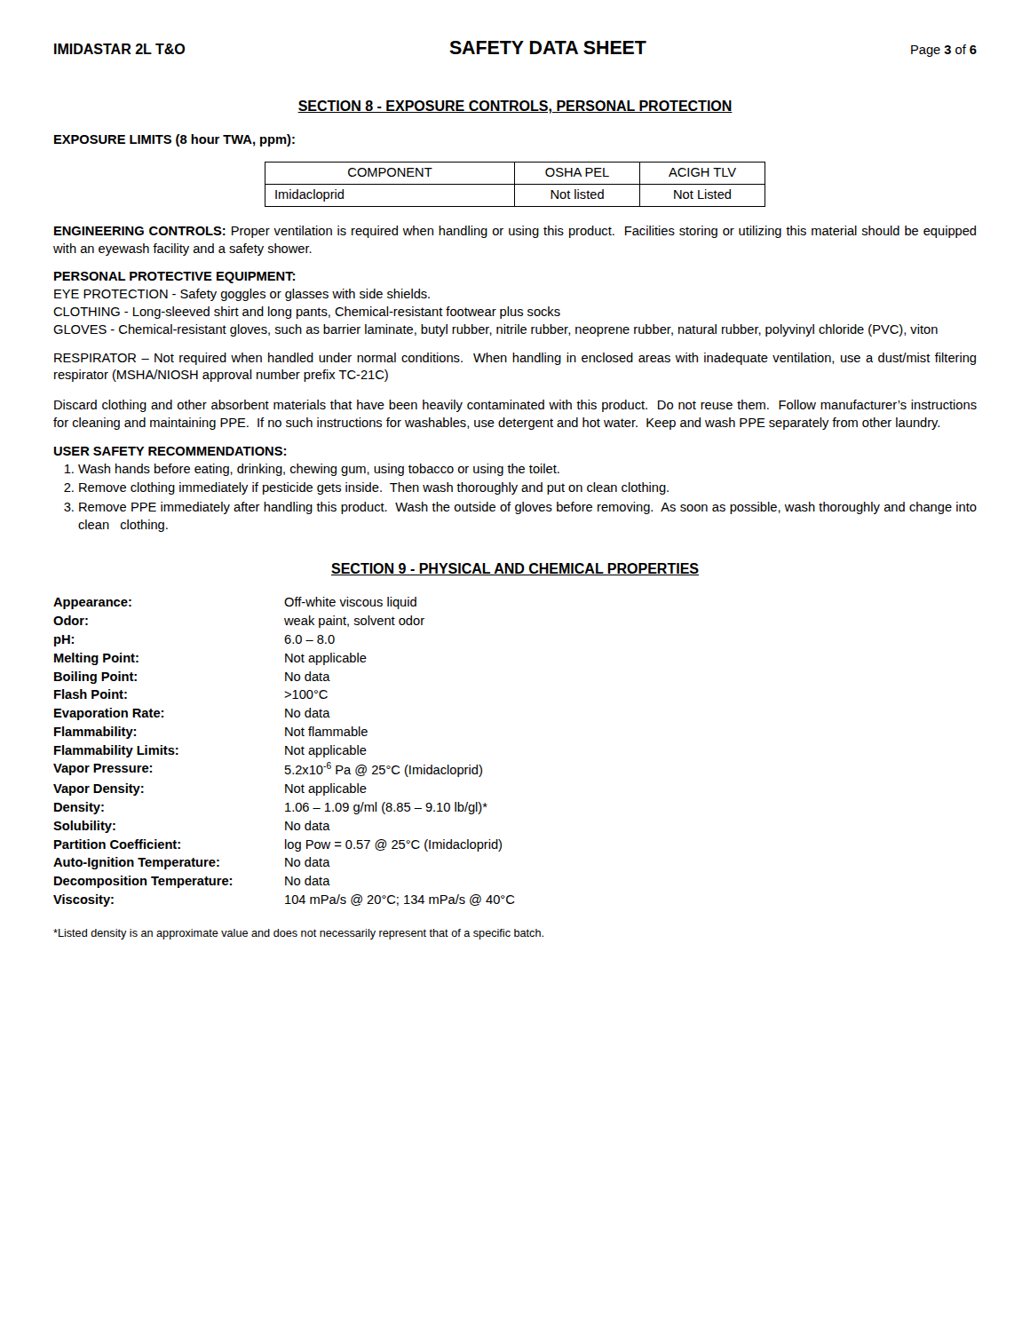IMIDASTAR 2L T&O
SAFETY DATA SHEET
Page 3 of 6
SECTION 8 - EXPOSURE CONTROLS, PERSONAL PROTECTION
EXPOSURE LIMITS (8 hour TWA, ppm):
| COMPONENT | OSHA PEL | ACIGH TLV |
| Imidacloprid | Not listed | Not Listed |
ENGINEERING CONTROLS: Proper ventilation is required when handling or using this product. Facilities storing or utilizing this material should be equipped with an eyewash facility and a safety shower.
PERSONAL PROTECTIVE EQUIPMENT:
EYE PROTECTION - Safety goggles or glasses with side shields.
CLOTHING - Long-sleeved shirt and long pants, Chemical-resistant footwear plus socks
GLOVES - Chemical-resistant gloves, such as barrier laminate, butyl rubber, nitrile rubber, neoprene rubber, natural rubber, polyvinyl chloride (PVC), viton
RESPIRATOR – Not required when handled under normal conditions. When handling in enclosed areas with inadequate ventilation, use a dust/mist filtering respirator (MSHA/NIOSH approval number prefix TC-21C)
Discard clothing and other absorbent materials that have been heavily contaminated with this product. Do not reuse them. Follow manufacturer’s instructions for cleaning and maintaining PPE. If no such instructions for washables, use detergent and hot water. Keep and wash PPE separately from other laundry.
USER SAFETY RECOMMENDATIONS:
Wash hands before eating, drinking, chewing gum, using tobacco or using the toilet.
Remove clothing immediately if pesticide gets inside. Then wash thoroughly and put on clean clothing.
Remove PPE immediately after handling this product. Wash the outside of gloves before removing. As soon as possible, wash thoroughly and change into clean clothing.
SECTION 9 - PHYSICAL AND CHEMICAL PROPERTIES
| Appearance: | Off-white viscous liquid |
| Odor: | weak paint, solvent odor |
| pH: | 6.0 – 8.0 |
| Melting Point: | Not applicable |
| Boiling Point: | No data |
| Flash Point: | >100°C |
| Evaporation Rate: | No data |
| Flammability: | Not flammable |
| Flammability Limits: | Not applicable |
| Vapor Pressure: | 5.2x10 -6 Pa @ 25°C (Imidacloprid) |
| Vapor Density: | Not applicable |
| Density: | 1.06 – 1.09 g/ml (8.85 – 9.10 lb/gl)* |
| Solubility: | No data |
| Partition Coefficient: | log Pow = 0.57 @ 25°C (Imidacloprid) |
| Auto-Ignition Temperature: | No data |
| Decomposition Temperature: | No data |
| Viscosity: | 104 mPa/s @ 20°C; 134 mPa/s @ 40°C |
*Listed density is an approximate value and does not necessarily represent that of a specific batch.